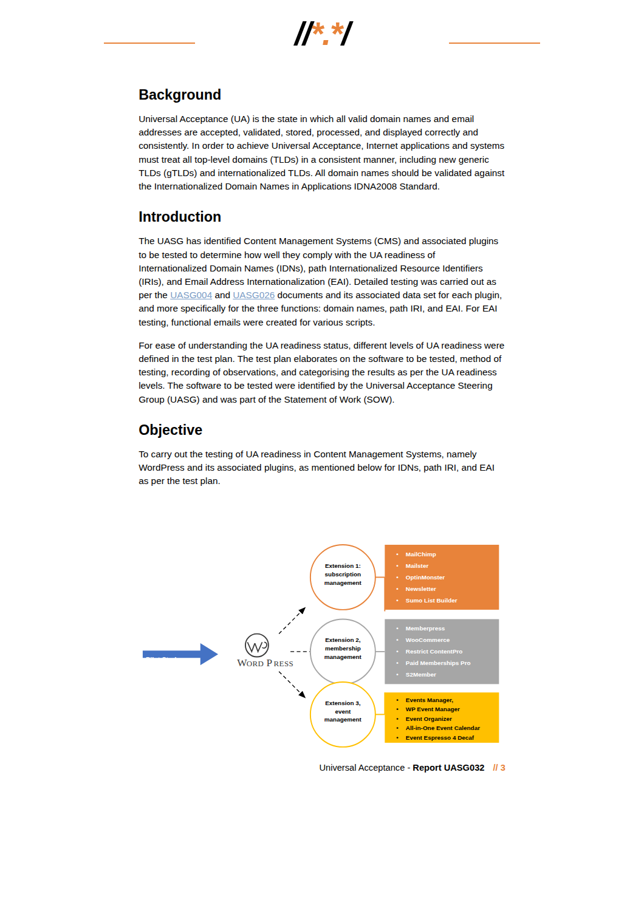//*.*/
Background
Universal Acceptance (UA) is the state in which all valid domain names and email addresses are accepted, validated, stored, processed, and displayed correctly and consistently. In order to achieve Universal Acceptance, Internet applications and systems must treat all top-level domains (TLDs) in a consistent manner, including new generic TLDs (gTLDs) and internationalized TLDs. All domain names should be validated against the Internationalized Domain Names in Applications IDNA2008 Standard.
Introduction
The UASG has identified Content Management Systems (CMS) and associated plugins to be tested to determine how well they comply with the UA readiness of Internationalized Domain Names (IDNs), path Internationalized Resource Identifiers (IRIs), and Email Address Internationalization (EAI). Detailed testing was carried out as per the UASG004 and UASG026 documents and its associated data set for each plugin, and more specifically for the three functions: domain names, path IRI, and EAI. For EAI testing, functional emails were created for various scripts.
For ease of understanding the UA readiness status, different levels of UA readiness were defined in the test plan. The test plan elaborates on the software to be tested, method of testing, recording of observations, and categorising the results as per the UA readiness levels. The software to be tested were identified by the Universal Acceptance Steering Group (UASG) and was part of the Statement of Work (SOW).
Objective
To carry out the testing of UA readiness in Content Management Systems, namely WordPress and its associated plugins, as mentioned below for IDNs, path IRI, and EAI as per the test plan.
UA Readiness Pilot Study W ORD P RESS Extension 1: subscription management •MailChimp •Mailster •OptinMonster •Newsletter •Sumo List Builder Extension 2, membership management •Memberpress •WooCommerce •Restrict ContentPro •Paid Memberships Pro •S2Member Extension 3, event management •Events Manager, •WP Event Manager •Event Organizer •All-in-One Event Calendar •Event Espresso 4 Decaf
Universal Acceptance - Report UASG032// 3